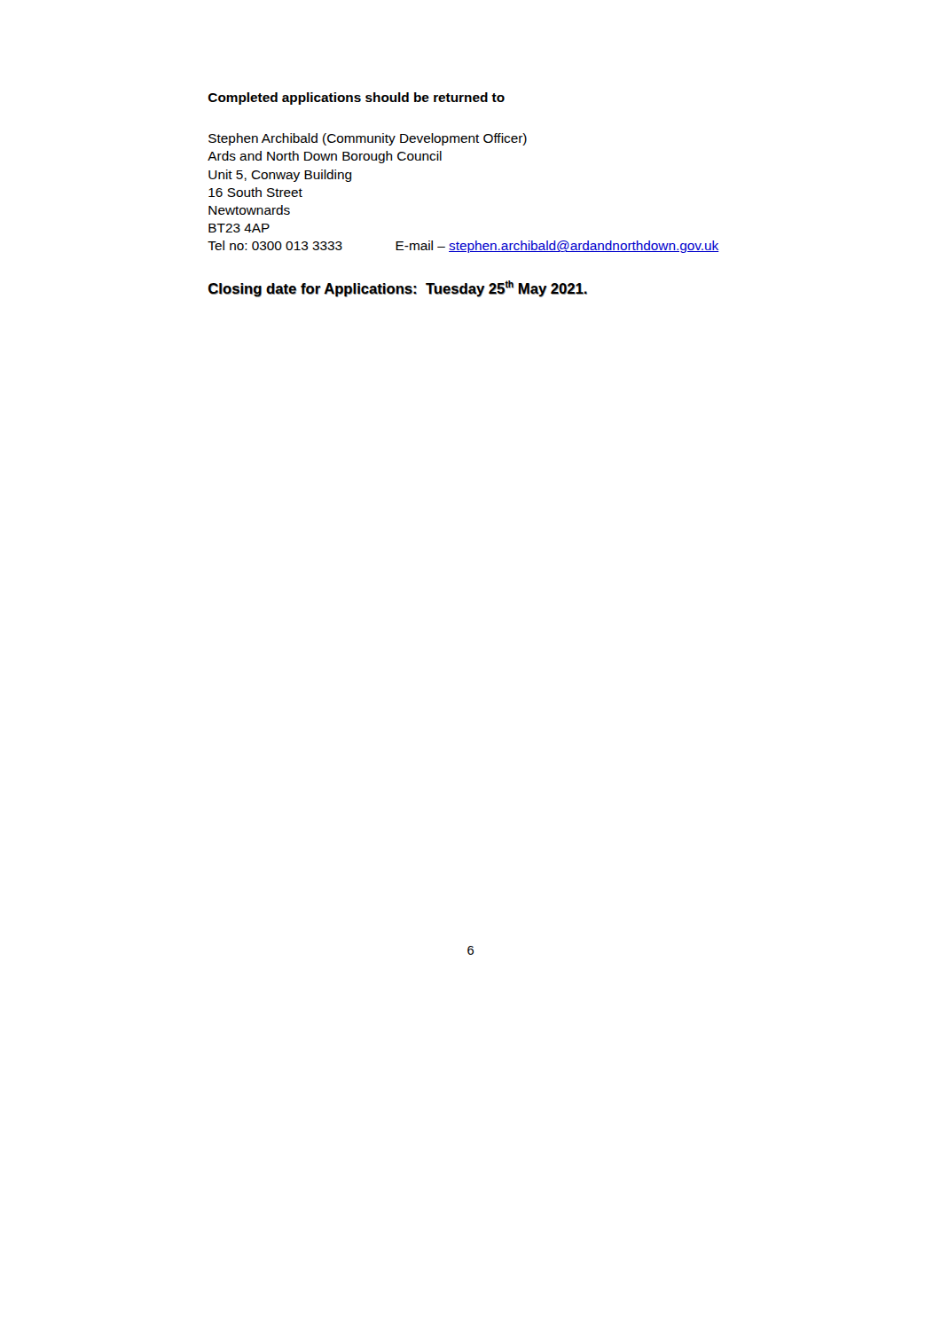Completed applications should be returned to
Stephen Archibald (Community Development Officer)
Ards and North Down Borough Council
Unit 5, Conway Building
16 South Street
Newtownards
BT23 4AP
Tel no: 0300 013 3333 E-mail – stephen.archibald@ardandnorthdown.gov.uk
Closing date for Applications: Tuesday 25th May 2021.
6